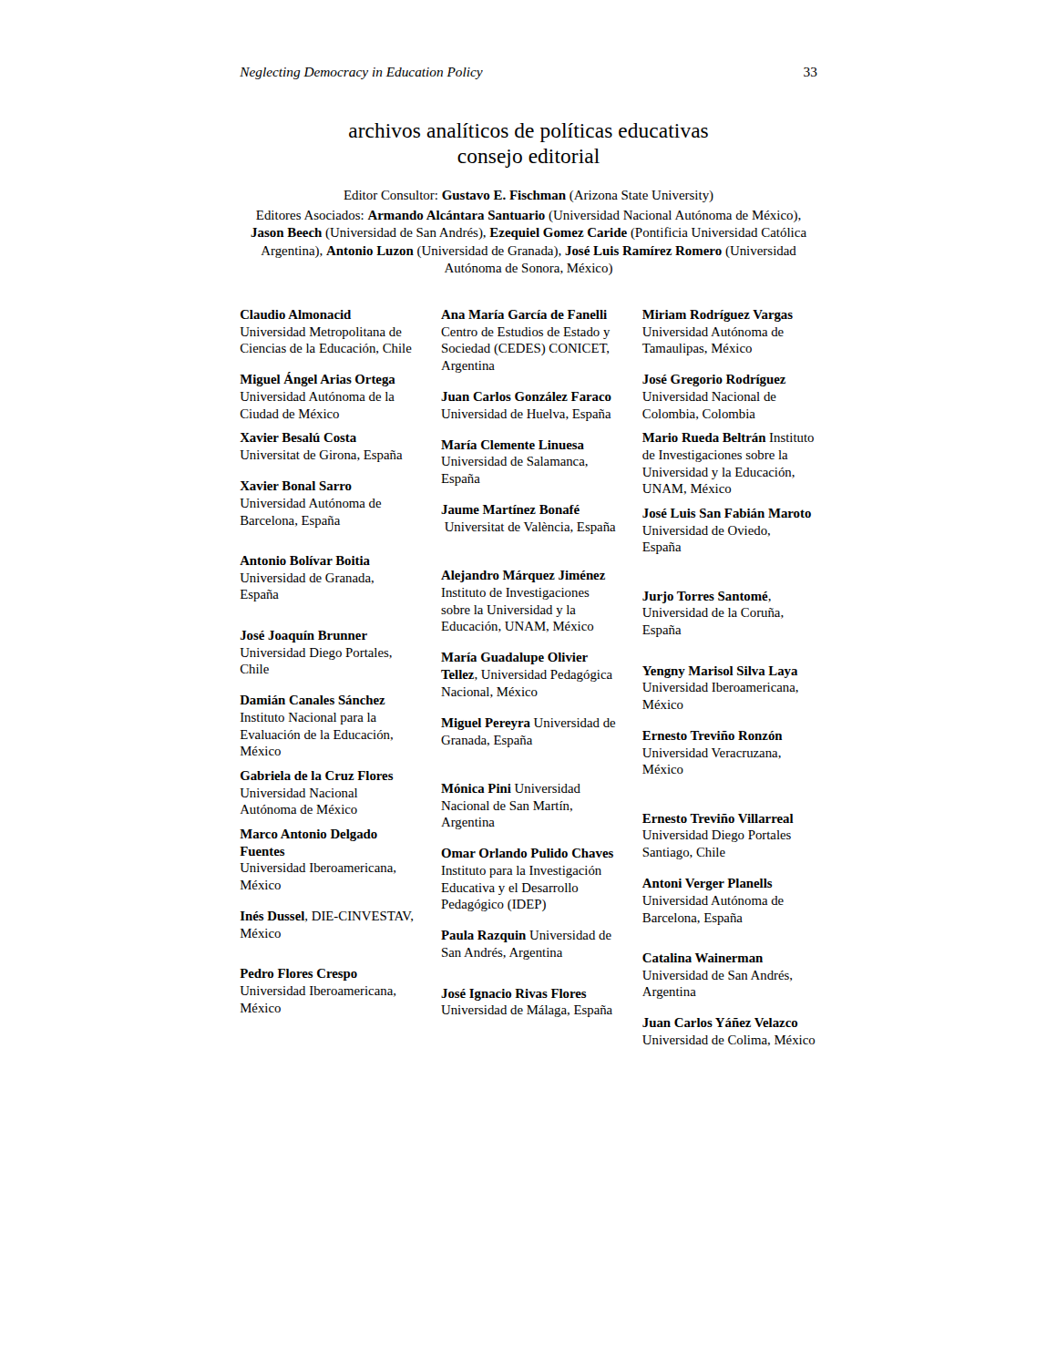Neglecting Democracy in Education Policy 33
archivos analíticos de políticas educativas
consejo editorial
Editor Consultor: Gustavo E. Fischman (Arizona State University)
Editores Asociados: Armando Alcántara Santuario (Universidad Nacional Autónoma de México), Jason Beech (Universidad de San Andrés), Ezequiel Gomez Caride (Pontificia Universidad Católica Argentina), Antonio Luzon (Universidad de Granada), José Luis Ramírez Romero (Universidad Autónoma de Sonora, México)
Claudio Almonacid
Universidad Metropolitana de Ciencias de la Educación, Chile
Miguel Ángel Arias Ortega
Universidad Autónoma de la Ciudad de México
Xavier Besalú Costa
Universitat de Girona, España
Xavier Bonal Sarro Universidad Autónoma de Barcelona, España
Antonio Bolívar Boitia
Universidad de Granada, España
José Joaquín Brunner Universidad Diego Portales, Chile
Damián Canales Sánchez
Instituto Nacional para la Evaluación de la Educación, México
Gabriela de la Cruz Flores
Universidad Nacional Autónoma de México
Marco Antonio Delgado Fuentes
Universidad Iberoamericana, México
Inés Dussel, DIE-CINVESTAV, México
Pedro Flores Crespo Universidad Iberoamericana, México
Ana María García de Fanelli
Centro de Estudios de Estado y Sociedad (CEDES) CONICET, Argentina
Juan Carlos González Faraco
Universidad de Huelva, España
María Clemente Linuesa
Universidad de Salamanca, España
Jaume Martínez Bonafé
Universitat de València, España
Alejandro Márquez Jiménez
Instituto de Investigaciones sobre la Universidad y la Educación, UNAM, México
María Guadalupe Olivier Tellez, Universidad Pedagógica Nacional, México
Miguel Pereyra Universidad de Granada, España
Mónica Pini Universidad Nacional de San Martín, Argentina
Omar Orlando Pulido Chaves
Instituto para la Investigación Educativa y el Desarrollo Pedagógico (IDEP)
Paula Razquin Universidad de San Andrés, Argentina
José Ignacio Rivas Flores
Universidad de Málaga, España
Miriam Rodríguez Vargas
Universidad Autónoma de Tamaulipas, México
José Gregorio Rodríguez
Universidad Nacional de Colombia, Colombia
Mario Rueda Beltrán Instituto de Investigaciones sobre la Universidad y la Educación, UNAM, México
José Luis San Fabián Maroto
Universidad de Oviedo,
España
Jurjo Torres Santomé, Universidad de la Coruña, España
Yengny Marisol Silva Laya
Universidad Iberoamericana, México
Ernesto Treviño Ronzón
Universidad Veracruzana, México
Ernesto Treviño Villarreal
Universidad Diego Portales Santiago, Chile
Antoni Verger Planells
Universidad Autónoma de Barcelona, España
Catalina Wainerman
Universidad de San Andrés, Argentina
Juan Carlos Yáñez Velazco
Universidad de Colima, México